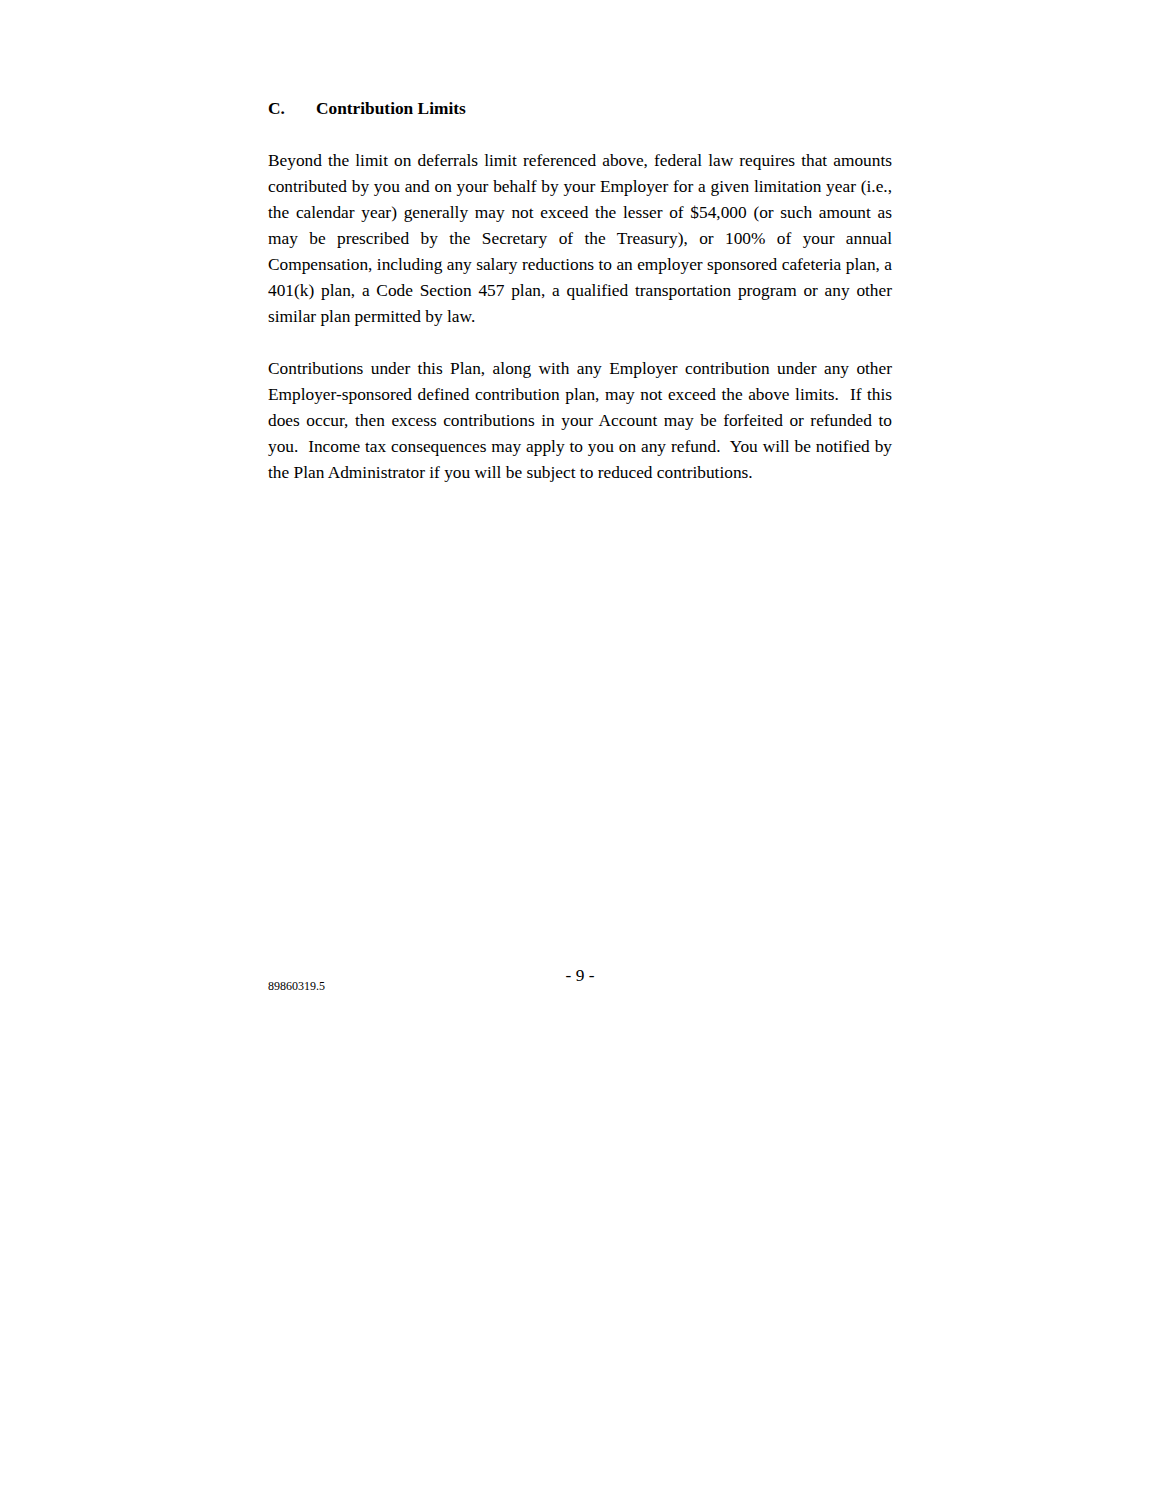C. Contribution Limits
Beyond the limit on deferrals limit referenced above, federal law requires that amounts contributed by you and on your behalf by your Employer for a given limitation year (i.e., the calendar year) generally may not exceed the lesser of $54,000 (or such amount as may be prescribed by the Secretary of the Treasury), or 100% of your annual Compensation, including any salary reductions to an employer sponsored cafeteria plan, a 401(k) plan, a Code Section 457 plan, a qualified transportation program or any other similar plan permitted by law.
Contributions under this Plan, along with any Employer contribution under any other Employer-sponsored defined contribution plan, may not exceed the above limits. If this does occur, then excess contributions in your Account may be forfeited or refunded to you. Income tax consequences may apply to you on any refund. You will be notified by the Plan Administrator if you will be subject to reduced contributions.
- 9 -
89860319.5